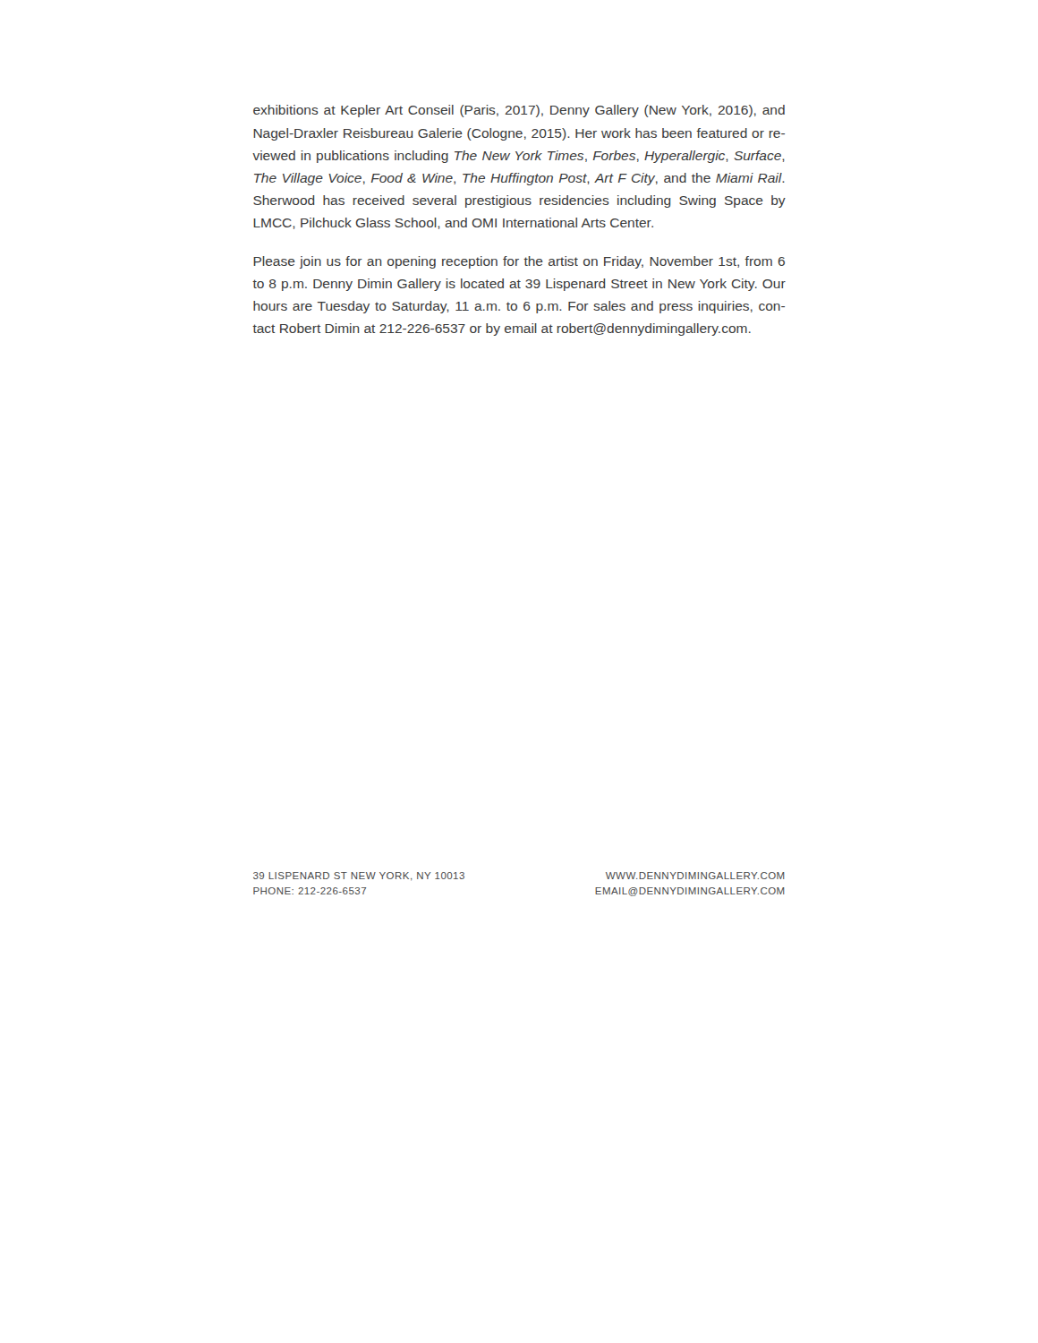exhibitions at Kepler Art Conseil (Paris, 2017), Denny Gallery (New York, 2016), and Nagel-Draxler Reisbureau Galerie (Cologne, 2015). Her work has been featured or reviewed in publications including The New York Times, Forbes, Hyperallergic, Surface, The Village Voice, Food & Wine, The Huffington Post, Art F City, and the Miami Rail. Sherwood has received several prestigious residencies including Swing Space by LMCC, Pilchuck Glass School, and OMI International Arts Center.
Please join us for an opening reception for the artist on Friday, November 1st, from 6 to 8 p.m. Denny Dimin Gallery is located at 39 Lispenard Street in New York City. Our hours are Tuesday to Saturday, 11 a.m. to 6 p.m. For sales and press inquiries, contact Robert Dimin at 212-226-6537 or by email at robert@dennydimingallery.com.
39 LISPENARD ST NEW YORK, NY 10013
PHONE: 212-226-6537
WWW.DENNYDIMINGALLERY.COM
EMAIL@DENNYDIMINGALLERY.COM